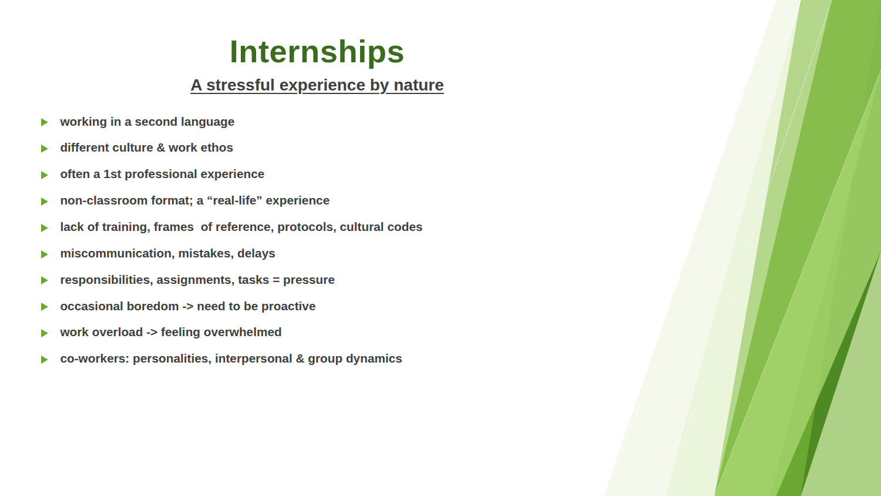Internships
A stressful experience by nature
working in a second language
different culture & work ethos
often a 1st professional experience
non-classroom format; a “real-life” experience
lack of training, frames of reference, protocols, cultural codes
miscommunication, mistakes, delays
responsibilities, assignments, tasks = pressure
occasional boredom -> need to be proactive
work overload -> feeling overwhelmed
co-workers: personalities, interpersonal & group dynamics